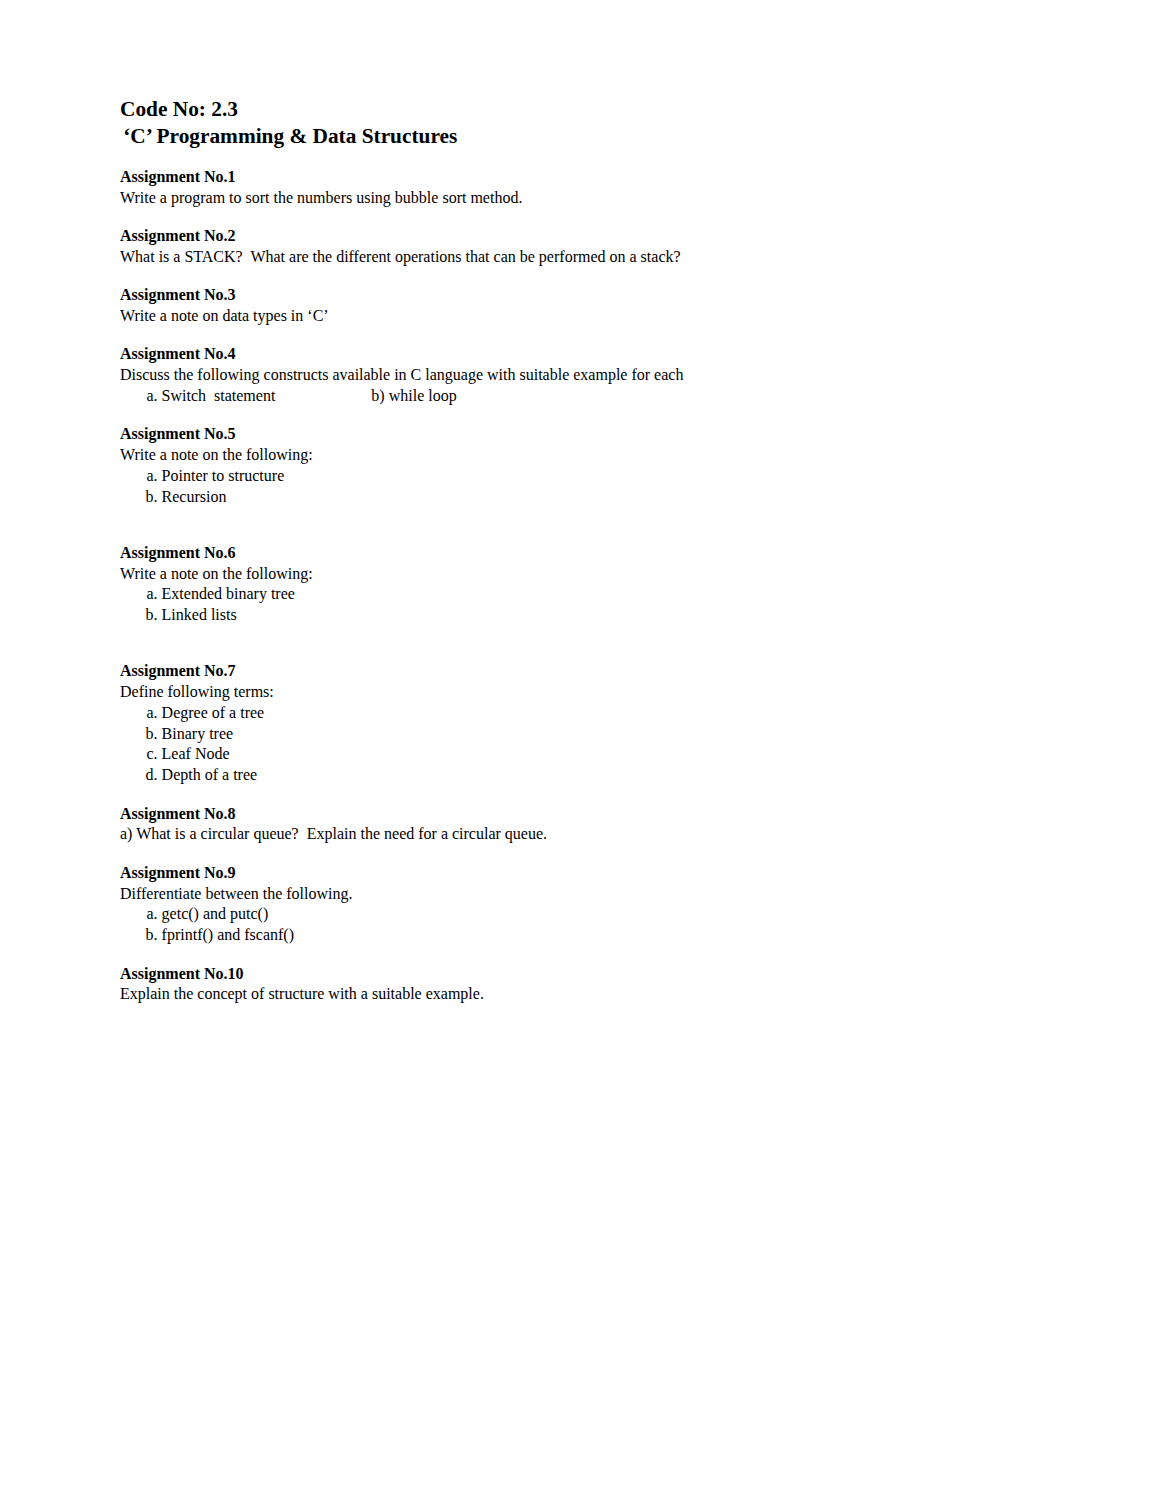Code No: 2.3‘C’ Programming & Data Structures
Assignment No.1
Write a program to sort the numbers using bubble sort method.
Assignment No.2
What is a STACK? What are the different operations that can be performed on a stack?
Assignment No.3
Write a note on data types in ‘C’
Assignment No.4
Discuss the following constructs available in C language with suitable example for each
Switch statement b) while loop
Assignment No.5
Write a note on the following:
Pointer to structure
Recursion
Assignment No.6
Write a note on the following:
Extended binary tree
Linked lists
Assignment No.7
Define following terms:
Degree of a tree
Binary tree
Leaf Node
Depth of a tree
Assignment No.8
a) What is a circular queue? Explain the need for a circular queue.
Assignment No.9
Differentiate between the following.
getc() and putc()
fprintf() and fscanf()
Assignment No.10
Explain the concept of structure with a suitable example.